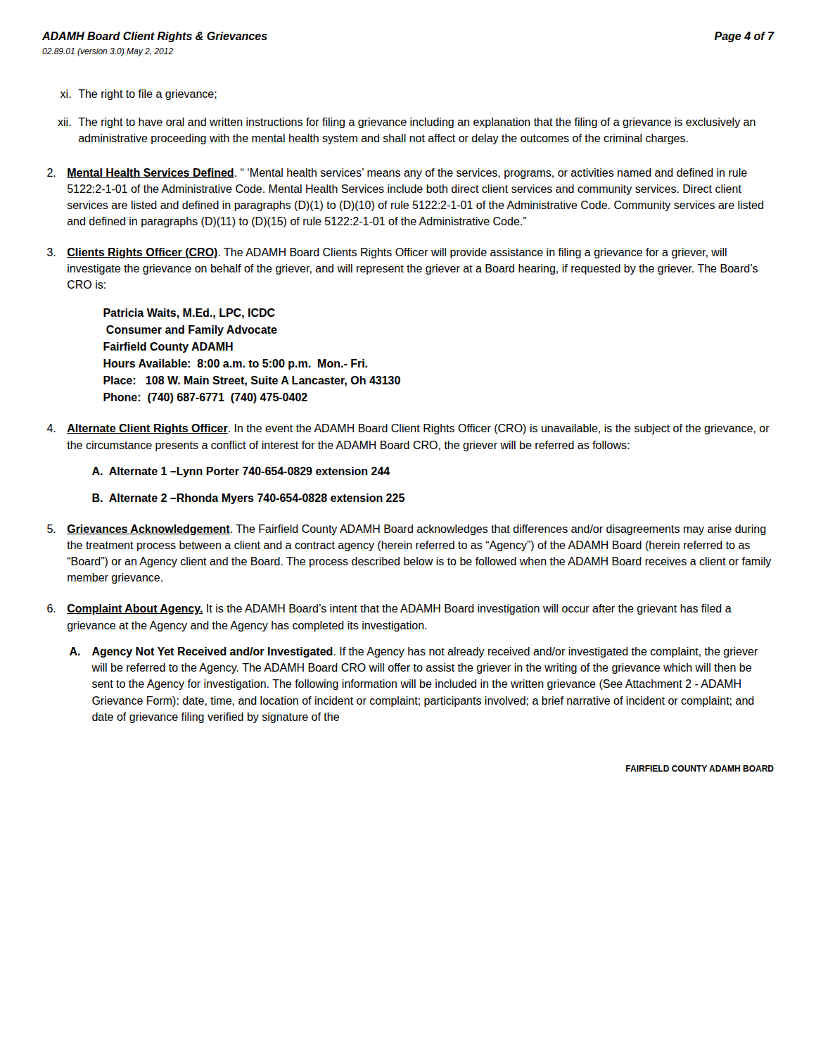ADAMH Board Client Rights & Grievances 02.89.01 (version 3.0) May 2, 2012
Page 4 of 7
xi. The right to file a grievance;
xii. The right to have oral and written instructions for filing a grievance including an explanation that the filing of a grievance is exclusively an administrative proceeding with the mental health system and shall not affect or delay the outcomes of the criminal charges.
Mental Health Services Defined. “ ‘Mental health services’ means any of the services, programs, or activities named and defined in rule 5122:2-1-01 of the Administrative Code. Mental Health Services include both direct client services and community services. Direct client services are listed and defined in paragraphs (D)(1) to (D)(10) of rule 5122:2-1-01 of the Administrative Code. Community services are listed and defined in paragraphs (D)(11) to (D)(15) of rule 5122:2-1-01 of the Administrative Code.”
Clients Rights Officer (CRO). The ADAMH Board Clients Rights Officer will provide assistance in filing a grievance for a griever, will investigate the grievance on behalf of the griever, and will represent the griever at a Board hearing, if requested by the griever. The Board’s CRO is:
Patricia Waits, M.Ed., LPC, ICDC
Consumer and Family Advocate
Fairfield County ADAMH
Hours Available: 8:00 a.m. to 5:00 p.m. Mon.- Fri.
Place: 108 W. Main Street, Suite A Lancaster, Oh 43130
Phone: (740) 687-6771 (740) 475-0402
Alternate Client Rights Officer. In the event the ADAMH Board Client Rights Officer (CRO) is unavailable, is the subject of the grievance, or the circumstance presents a conflict of interest for the ADAMH Board CRO, the griever will be referred as follows:
A. Alternate 1 –Lynn Porter 740-654-0829 extension 244
B. Alternate 2 –Rhonda Myers 740-654-0828 extension 225
Grievances Acknowledgement. The Fairfield County ADAMH Board acknowledges that differences and/or disagreements may arise during the treatment process between a client and a contract agency (herein referred to as “Agency”) of the ADAMH Board (herein referred to as “Board”) or an Agency client and the Board. The process described below is to be followed when the ADAMH Board receives a client or family member grievance.
Complaint About Agency. It is the ADAMH Board’s intent that the ADAMH Board investigation will occur after the grievant has filed a grievance at the Agency and the Agency has completed its investigation.
A. Agency Not Yet Received and/or Investigated. If the Agency has not already received and/or investigated the complaint, the griever will be referred to the Agency. The ADAMH Board CRO will offer to assist the griever in the writing of the grievance which will then be sent to the Agency for investigation. The following information will be included in the written grievance (See Attachment 2 - ADAMH Grievance Form): date, time, and location of incident or complaint; participants involved; a brief narrative of incident or complaint; and date of grievance filing verified by signature of the
FAIRFIELD COUNTY ADAMH BOARD